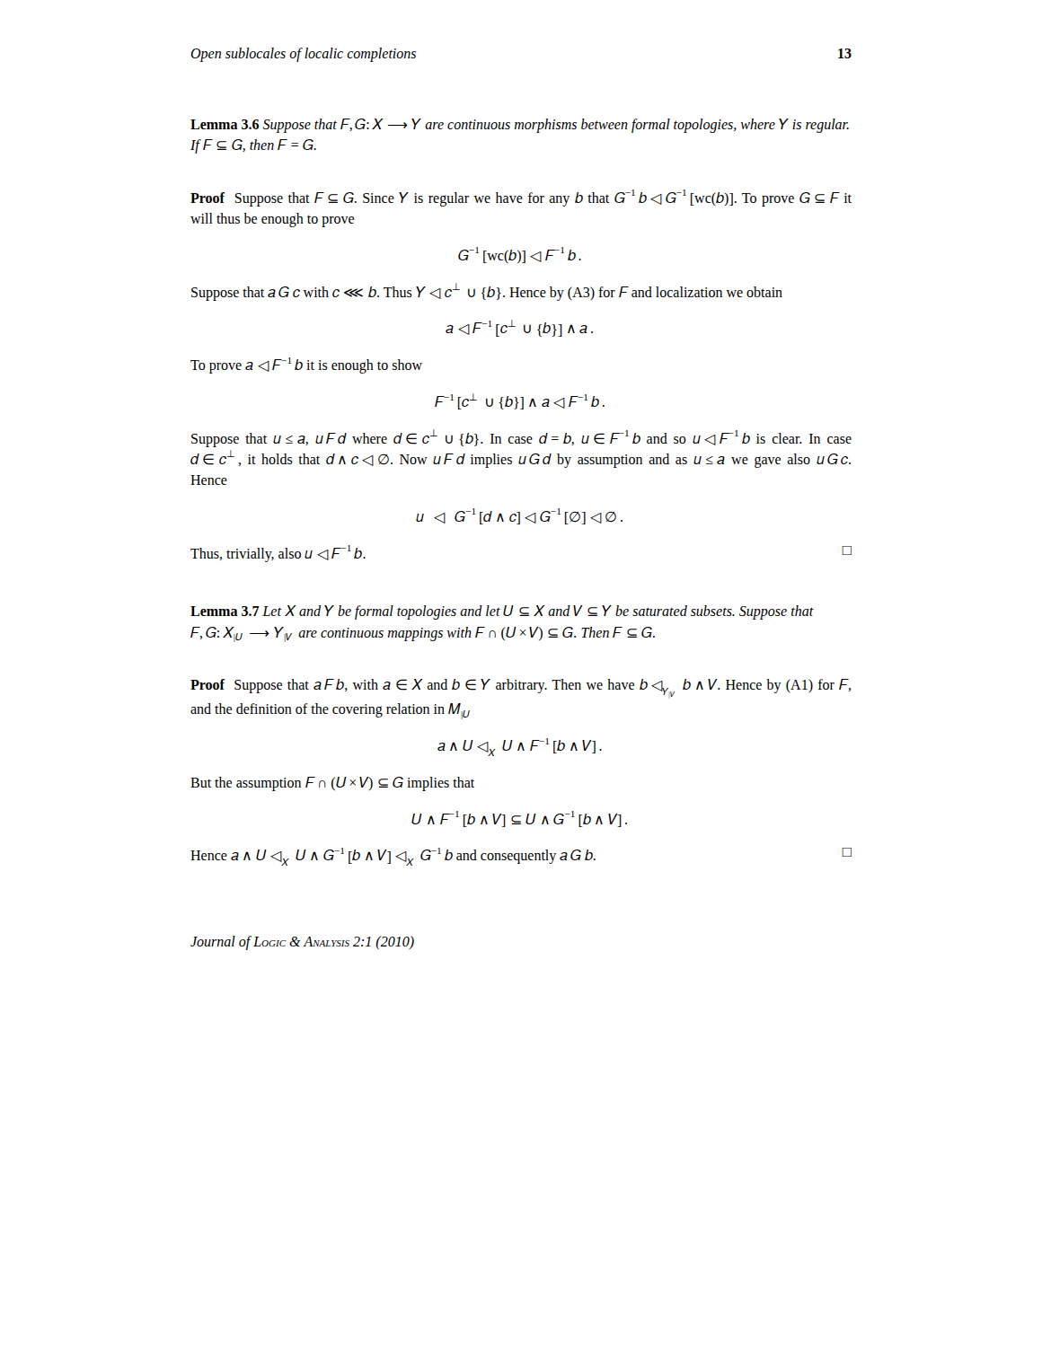Open sublocales of localic completions 13
Lemma 3.6 Suppose that F,G:X⟶Y are continuous morphisms between formal topologies, where Y is regular. If F⊆G, then F=G.
Proof Suppose that F⊆G. Since Y is regular we have for any b that G−1b◁G−1[wc(b)]. To prove G⊆F it will thus be enough to prove
G−1[wc(b)]◁F−1b.
Suppose that aGc with c⋘b. Thus Y◁c⊥∪{b}. Hence by (A3) for F and localization we obtain
a◁F−1[c⊥∪{b}]∧a.
To prove a◁F−1b it is enough to show
F−1[c⊥∪{b}]∧a◁F−1b.
Suppose that u≤a, uFd where d∈c⊥∪{b}. In case d=b, u∈F−1b and so u◁F−1b is clear. In case d∈c⊥, it holds that d∧c◁∅. Now uFd implies uGd by assumption and as u≤a we gave also uGc. Hence
u◁G−1[d∧c]◁G−1[∅]◁∅.
Thus, trivially, also u◁F−1b.□
Lemma 3.7 Let X and Y be formal topologies and let U⊆X and V⊆Y be saturated subsets. Suppose that F,G:X|U⟶Y|V are continuous mappings with F∩(U×V)⊆G. Then F⊆G.
Proof Suppose that aFb, with a∈X and b∈Y arbitrary. Then we have b◁Y|Vb∧V. Hence by (A1) for F, and the definition of the covering relation in M|U
a∧U◁XU∧F−1[b∧V].
But the assumption F∩(U×V)⊆G implies that
U∧F−1[b∧V]⊆U∧G−1[b∧V].
Hence a∧U◁XU∧G−1[b∧V]◁XG−1b and consequently aGb.□
Journal of Logic & Analysis 2:1 (2010)